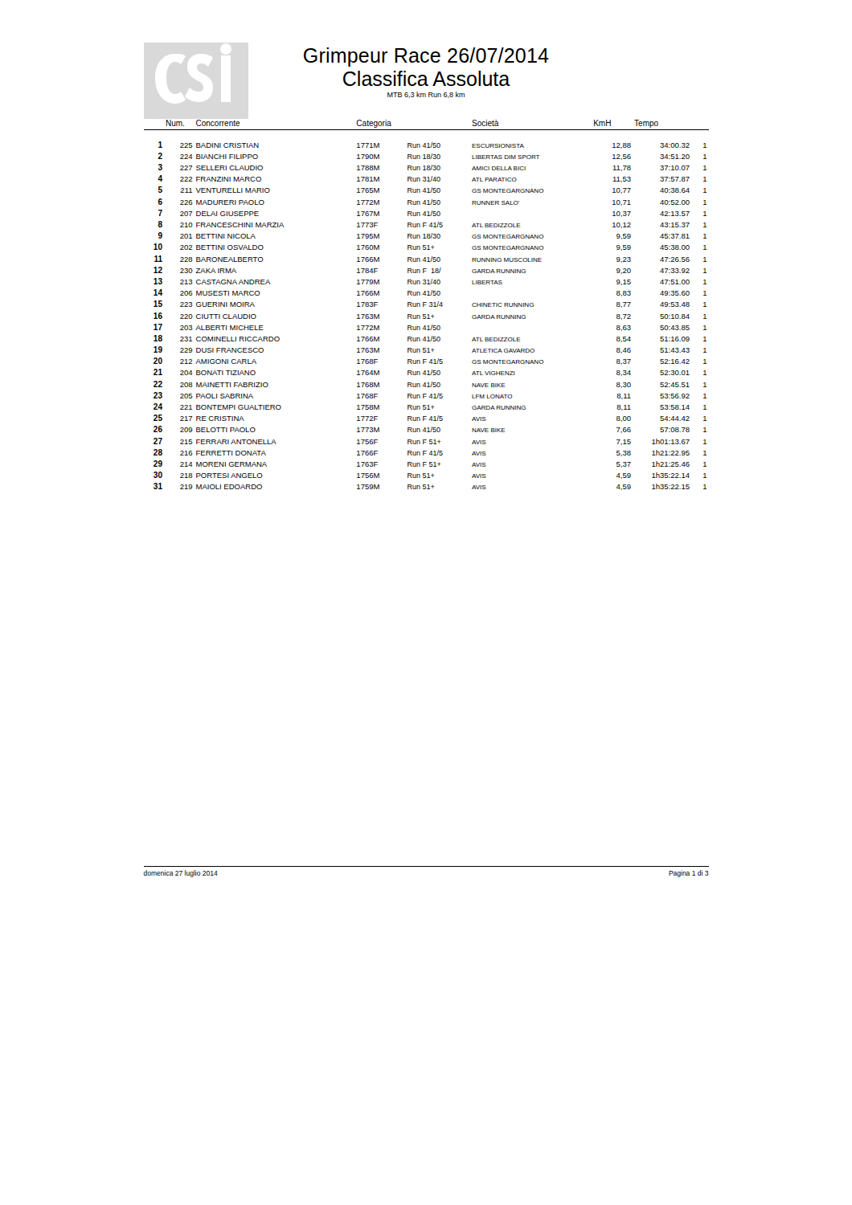Grimpeur Race 26/07/2014
Classifica Assoluta
MTB 6,3 km Run 6,8 km
| | Num. | Concorrente | Categoria | | Società | KmH | Tempo | |
| --- | --- | --- | --- | --- | --- | --- | --- | --- |
| 1 | 225 | BADINI CRISTIAN | 1771M | Run 41/50 | ESCURSIONISTA | 12,88 | 34:00.32 | 1 |
| 2 | 224 | BIANCHI FILIPPO | 1790M | Run 18/30 | LIBERTAS DIM SPORT | 12,56 | 34:51.20 | 1 |
| 3 | 227 | SELLERI CLAUDIO | 1788M | Run 18/30 | AMICI DELLA BICI | 11,78 | 37:10.07 | 1 |
| 4 | 222 | FRANZINI MARCO | 1781M | Run 31/40 | ATL PARATICO | 11,53 | 37:57.87 | 1 |
| 5 | 211 | VENTURELLI MARIO | 1765M | Run 41/50 | GS MONTEGARGNANO | 10,77 | 40:38.64 | 1 |
| 6 | 226 | MADURERI PAOLO | 1772M | Run 41/50 | RUNNER SALO' | 10,71 | 40:52.00 | 1 |
| 7 | 207 | DELAI GIUSEPPE | 1767M | Run 41/50 | | 10,37 | 42:13.57 | 1 |
| 8 | 210 | FRANCESCHINI MARZIA | 1773F | Run F 41/5 | ATL BEDIZZOLE | 10,12 | 43:15.37 | 1 |
| 9 | 201 | BETTINI NICOLA | 1795M | Run 18/30 | GS MONTEGARGNANO | 9,59 | 45:37.81 | 1 |
| 10 | 202 | BETTINI OSVALDO | 1760M | Run 51+ | GS MONTEGARGNANO | 9,59 | 45:38.00 | 1 |
| 11 | 228 | BARONEALBERTO | 1766M | Run 41/50 | RUNNING MUSCOLINE | 9,23 | 47:26.56 | 1 |
| 12 | 230 | ZAKA IRMA | 1784F | Run F 18/ | GARDA RUNNING | 9,20 | 47:33.92 | 1 |
| 13 | 213 | CASTAGNA ANDREA | 1779M | Run 31/40 | LIBERTAS | 9,15 | 47:51.00 | 1 |
| 14 | 206 | MUSESTI MARCO | 1766M | Run 41/50 | | 8,83 | 49:35.60 | 1 |
| 15 | 223 | GUERINI MOIRA | 1783F | Run F 31/4 | CHINETIC RUNNING | 8,77 | 49:53.48 | 1 |
| 16 | 220 | CIUTTI CLAUDIO | 1763M | Run 51+ | GARDA RUNNING | 8,72 | 50:10.84 | 1 |
| 17 | 203 | ALBERTI MICHELE | 1772M | Run 41/50 | | 8,63 | 50:43.85 | 1 |
| 18 | 231 | COMINELLI RICCARDO | 1766M | Run 41/50 | ATL BEDIZZOLE | 8,54 | 51:16.09 | 1 |
| 19 | 229 | DUSI FRANCESCO | 1763M | Run 51+ | ATLETICA GAVARDO | 8,46 | 51:43.43 | 1 |
| 20 | 212 | AMIGONI CARLA | 1768F | Run F 41/5 | GS MONTEGARGNANO | 8,37 | 52:16.42 | 1 |
| 21 | 204 | BONATI TIZIANO | 1764M | Run 41/50 | ATL VIGHENZI | 8,34 | 52:30.01 | 1 |
| 22 | 208 | MAINETTI FABRIZIO | 1768M | Run 41/50 | NAVE BIKE | 8,30 | 52:45.51 | 1 |
| 23 | 205 | PAOLI SABRINA | 1768F | Run F 41/5 | LFM LONATO | 8,11 | 53:56.92 | 1 |
| 24 | 221 | BONTEMPI GUALTIERO | 1758M | Run 51+ | GARDA RUNNING | 8,11 | 53:58.14 | 1 |
| 25 | 217 | RE CRISTINA | 1772F | Run F 41/5 | AVIS | 8,00 | 54:44.42 | 1 |
| 26 | 209 | BELOTTI PAOLO | 1773M | Run 41/50 | NAVE BIKE | 7,66 | 57:08.78 | 1 |
| 27 | 215 | FERRARI ANTONELLA | 1756F | Run F 51+ | AVIS | 7,15 | 1h01:13.67 | 1 |
| 28 | 216 | FERRETTI DONATA | 1766F | Run F 41/5 | AVIS | 5,38 | 1h21:22.95 | 1 |
| 29 | 214 | MORENI GERMANA | 1763F | Run F 51+ | AVIS | 5,37 | 1h21:25.46 | 1 |
| 30 | 218 | PORTESI ANGELO | 1756M | Run 51+ | AVIS | 4,59 | 1h35:22.14 | 1 |
| 31 | 219 | MAIOLI EDOARDO | 1759M | Run 51+ | AVIS | 4,59 | 1h35:22.15 | 1 |
domenica 27 luglio 2014 Pagina 1 di 3